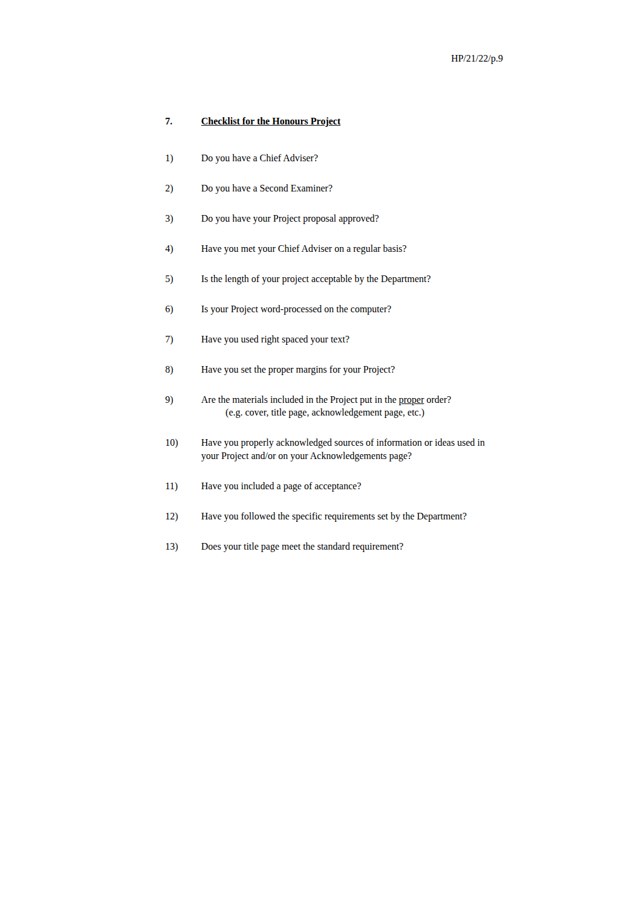HP/21/22/p.9
7. Checklist for the Honours Project
1) Do you have a Chief Adviser?
2) Do you have a Second Examiner?
3) Do you have your Project proposal approved?
4) Have you met your Chief Adviser on a regular basis?
5) Is the length of your project acceptable by the Department?
6) Is your Project word-processed on the computer?
7) Have you used right spaced your text?
8) Have you set the proper margins for your Project?
9) Are the materials included in the Project put in the proper order? (e.g. cover, title page, acknowledgement page, etc.)
10) Have you properly acknowledged sources of information or ideas used in your Project and/or on your Acknowledgements page?
11) Have you included a page of acceptance?
12) Have you followed the specific requirements set by the Department?
13) Does your title page meet the standard requirement?